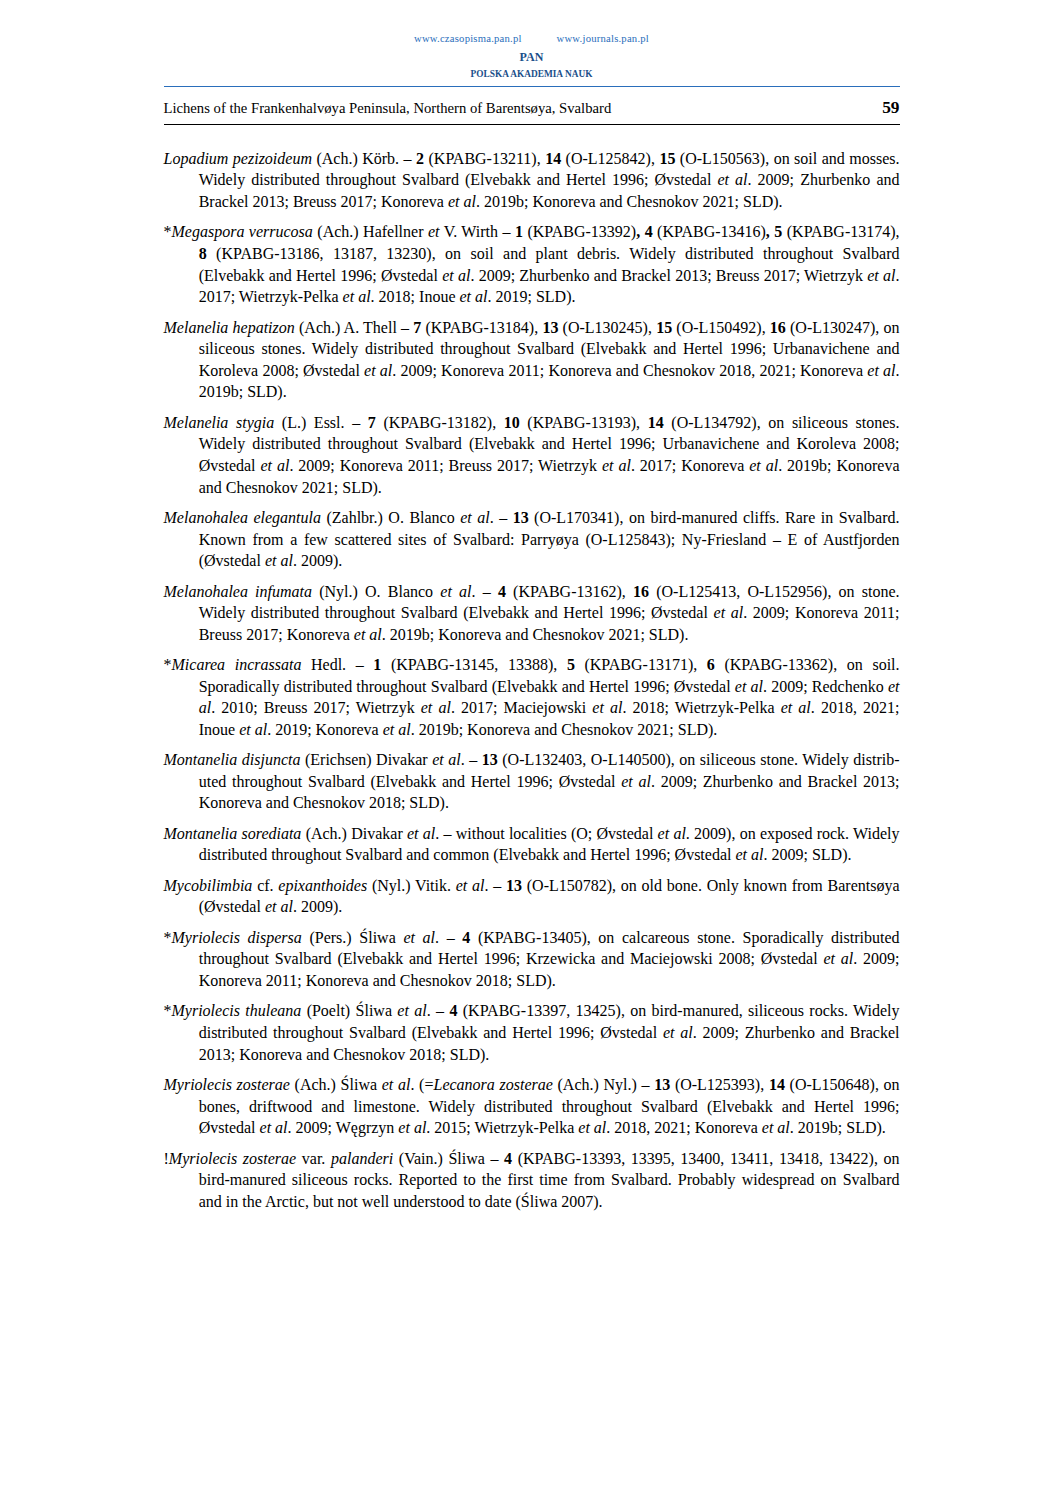www.czasopisma.pan.pl www.journals.pan.pl
PAN
POLSKA AKADEMIA NAUK
Lichens of the Frankenhalvøya Peninsula, Northern of Barentsøya, Svalbard 59
Lopadium pezizoideum (Ach.) Körb. – 2 (KPABG-13211), 14 (O-L125842), 15 (O-L150563), on soil and mosses. Widely distributed throughout Svalbard (Elvebakk and Hertel 1996; Øvstedal et al. 2009; Zhurbenko and Brackel 2013; Breuss 2017; Konoreva et al. 2019b; Konoreva and Chesnokov 2021; SLD).
*Megaspora verrucosa (Ach.) Hafellner et V. Wirth – 1 (KPABG-13392), 4 (KPABG-13416), 5 (KPABG-13174), 8 (KPABG-13186, 13187, 13230), on soil and plant debris. Widely distributed throughout Svalbard (Elvebakk and Hertel 1996; Øvstedal et al. 2009; Zhurbenko and Brackel 2013; Breuss 2017; Wietrzyk et al. 2017; Wietrzyk-Pelka et al. 2018; Inoue et al. 2019; SLD).
Melanelia hepatizon (Ach.) A. Thell – 7 (KPABG-13184), 13 (O-L130245), 15 (O-L150492), 16 (O-L130247), on siliceous stones. Widely distributed throughout Svalbard (Elvebakk and Hertel 1996; Urbanavichene and Koroleva 2008; Øvstedal et al. 2009; Konoreva 2011; Konoreva and Chesnokov 2018, 2021; Konoreva et al. 2019b; SLD).
Melanelia stygia (L.) Essl. – 7 (KPABG-13182), 10 (KPABG-13193), 14 (O-L134792), on siliceous stones. Widely distributed throughout Svalbard (Elvebakk and Hertel 1996; Urbanavichene and Koroleva 2008; Øvstedal et al. 2009; Konoreva 2011; Breuss 2017; Wietrzyk et al. 2017; Konoreva et al. 2019b; Konoreva and Chesnokov 2021; SLD).
Melanohalea elegantula (Zahlbr.) O. Blanco et al. – 13 (O-L170341), on bird-manured cliffs. Rare in Svalbard. Known from a few scattered sites of Svalbard: Parryøya (O-L125843); Ny-Friesland – E of Austfjorden (Øvstedal et al. 2009).
Melanohalea infumata (Nyl.) O. Blanco et al. – 4 (KPABG-13162), 16 (O-L125413, O-L152956), on stone. Widely distributed throughout Svalbard (Elvebakk and Hertel 1996; Øvstedal et al. 2009; Konoreva 2011; Breuss 2017; Konoreva et al. 2019b; Konoreva and Chesnokov 2021; SLD).
*Micarea incrassata Hedl. – 1 (KPABG-13145, 13388), 5 (KPABG-13171), 6 (KPABG-13362), on soil. Sporadically distributed throughout Svalbard (Elvebakk and Hertel 1996; Øvstedal et al. 2009; Redchenko et al. 2010; Breuss 2017; Wietrzyk et al. 2017; Maciejowski et al. 2018; Wietrzyk-Pelka et al. 2018, 2021; Inoue et al. 2019; Konoreva et al. 2019b; Konoreva and Chesnokov 2021; SLD).
Montanelia disjuncta (Erichsen) Divakar et al. – 13 (O-L132403, O-L140500), on siliceous stone. Widely distributed throughout Svalbard (Elvebakk and Hertel 1996; Øvstedal et al. 2009; Zhurbenko and Brackel 2013; Konoreva and Chesnokov 2018; SLD).
Montanelia sorediata (Ach.) Divakar et al. – without localities (O; Øvstedal et al. 2009), on exposed rock. Widely distributed throughout Svalbard and common (Elvebakk and Hertel 1996; Øvstedal et al. 2009; SLD).
Mycobilimbia cf. epixanthoides (Nyl.) Vitik. et al. – 13 (O-L150782), on old bone. Only known from Barentsøya (Øvstedal et al. 2009).
*Myriolecis dispersa (Pers.) Śliwa et al. – 4 (KPABG-13405), on calcareous stone. Sporadically distributed throughout Svalbard (Elvebakk and Hertel 1996; Krzewicka and Maciejowski 2008; Øvstedal et al. 2009; Konoreva 2011; Konoreva and Chesnokov 2018; SLD).
*Myriolecis thuleana (Poelt) Śliwa et al. – 4 (KPABG-13397, 13425), on bird-manured, siliceous rocks. Widely distributed throughout Svalbard (Elvebakk and Hertel 1996; Øvstedal et al. 2009; Zhurbenko and Brackel 2013; Konoreva and Chesnokov 2018; SLD).
Myriolecis zosterae (Ach.) Śliwa et al. (=Lecanora zosterae (Ach.) Nyl.) – 13 (O-L125393), 14 (O-L150648), on bones, driftwood and limestone. Widely distributed throughout Svalbard (Elvebakk and Hertel 1996; Øvstedal et al. 2009; Węgrzyn et al. 2015; Wietrzyk-Pelka et al. 2018, 2021; Konoreva et al. 2019b; SLD).
!Myriolecis zosterae var. palanderi (Vain.) Śliwa – 4 (KPABG-13393, 13395, 13400, 13411, 13418, 13422), on bird-manured siliceous rocks. Reported to the first time from Svalbard. Probably widespread on Svalbard and in the Arctic, but not well understood to date (Śliwa 2007).